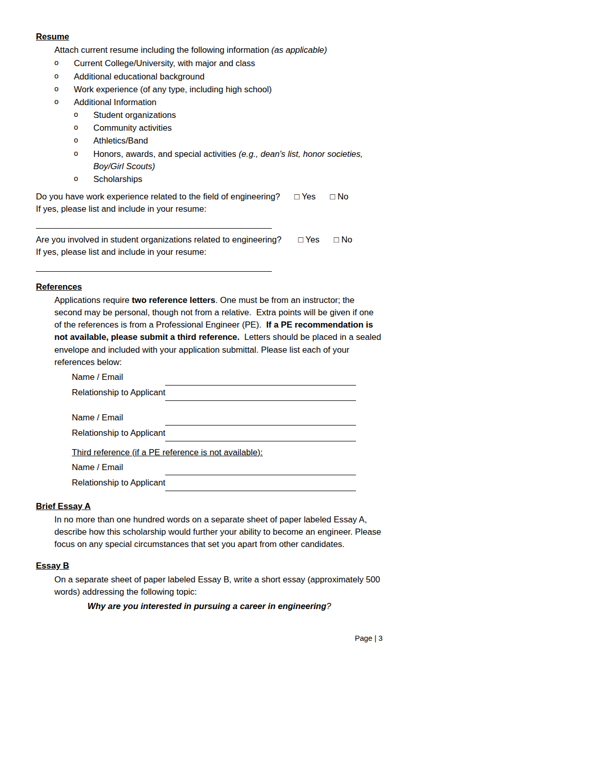Resume
Attach current resume including the following information (as applicable)
Current College/University, with major and class
Additional educational background
Work experience (of any type, including high school)
Additional Information
Student organizations
Community activities
Athletics/Band
Honors, awards, and special activities (e.g., dean's list, honor societies, Boy/Girl Scouts)
Scholarships
Do you have work experience related to the field of engineering? □ Yes □ No
If yes, please list and include in your resume:
Are you involved in student organizations related to engineering? □ Yes □ No
If yes, please list and include in your resume:
References
Applications require two reference letters. One must be from an instructor; the second may be personal, though not from a relative. Extra points will be given if one of the references is from a Professional Engineer (PE). If a PE recommendation is not available, please submit a third reference. Letters should be placed in a sealed envelope and included with your application submittal. Please list each of your references below:
| Name / Email | |
| Relationship to Applicant | |
| Name / Email | |
| Relationship to Applicant | |
Third reference (if a PE reference is not available):
| Name / Email | |
| Relationship to Applicant | |
Brief Essay A
In no more than one hundred words on a separate sheet of paper labeled Essay A, describe how this scholarship would further your ability to become an engineer. Please focus on any special circumstances that set you apart from other candidates.
Essay B
On a separate sheet of paper labeled Essay B, write a short essay (approximately 500 words) addressing the following topic:
Why are you interested in pursuing a career in engineering?
Page | 3